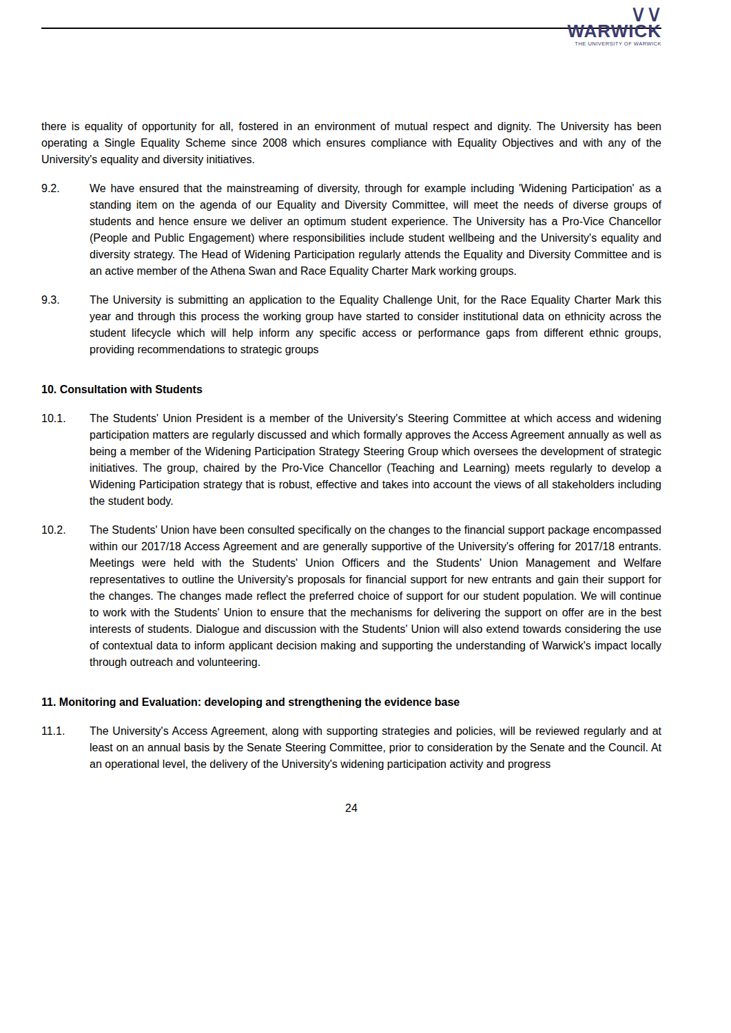∨∨
WARWICK
THE UNIVERSITY OF WARWICK
there is equality of opportunity for all, fostered in an environment of mutual respect and dignity. The University has been operating a Single Equality Scheme since 2008 which ensures compliance with Equality Objectives and with any of the University's equality and diversity initiatives.
9.2.
We have ensured that the mainstreaming of diversity, through for example including 'Widening Participation' as a standing item on the agenda of our Equality and Diversity Committee, will meet the needs of diverse groups of students and hence ensure we deliver an optimum student experience. The University has a Pro-Vice Chancellor (People and Public Engagement) where responsibilities include student wellbeing and the University's equality and diversity strategy. The Head of Widening Participation regularly attends the Equality and Diversity Committee and is an active member of the Athena Swan and Race Equality Charter Mark working groups.
9.3.
The University is submitting an application to the Equality Challenge Unit, for the Race Equality Charter Mark this year and through this process the working group have started to consider institutional data on ethnicity across the student lifecycle which will help inform any specific access or performance gaps from different ethnic groups, providing recommendations to strategic groups
10. Consultation with Students
10.1.
The Students' Union President is a member of the University's Steering Committee at which access and widening participation matters are regularly discussed and which formally approves the Access Agreement annually as well as being a member of the Widening Participation Strategy Steering Group which oversees the development of strategic initiatives. The group, chaired by the Pro-Vice Chancellor (Teaching and Learning) meets regularly to develop a Widening Participation strategy that is robust, effective and takes into account the views of all stakeholders including the student body.
10.2.
The Students' Union have been consulted specifically on the changes to the financial support package encompassed within our 2017/18 Access Agreement and are generally supportive of the University's offering for 2017/18 entrants. Meetings were held with the Students' Union Officers and the Students' Union Management and Welfare representatives to outline the University's proposals for financial support for new entrants and gain their support for the changes. The changes made reflect the preferred choice of support for our student population. We will continue to work with the Students' Union to ensure that the mechanisms for delivering the support on offer are in the best interests of students. Dialogue and discussion with the Students' Union will also extend towards considering the use of contextual data to inform applicant decision making and supporting the understanding of Warwick's impact locally through outreach and volunteering.
11. Monitoring and Evaluation: developing and strengthening the evidence base
11.1.
The University's Access Agreement, along with supporting strategies and policies, will be reviewed regularly and at least on an annual basis by the Senate Steering Committee, prior to consideration by the Senate and the Council. At an operational level, the delivery of the University's widening participation activity and progress
24